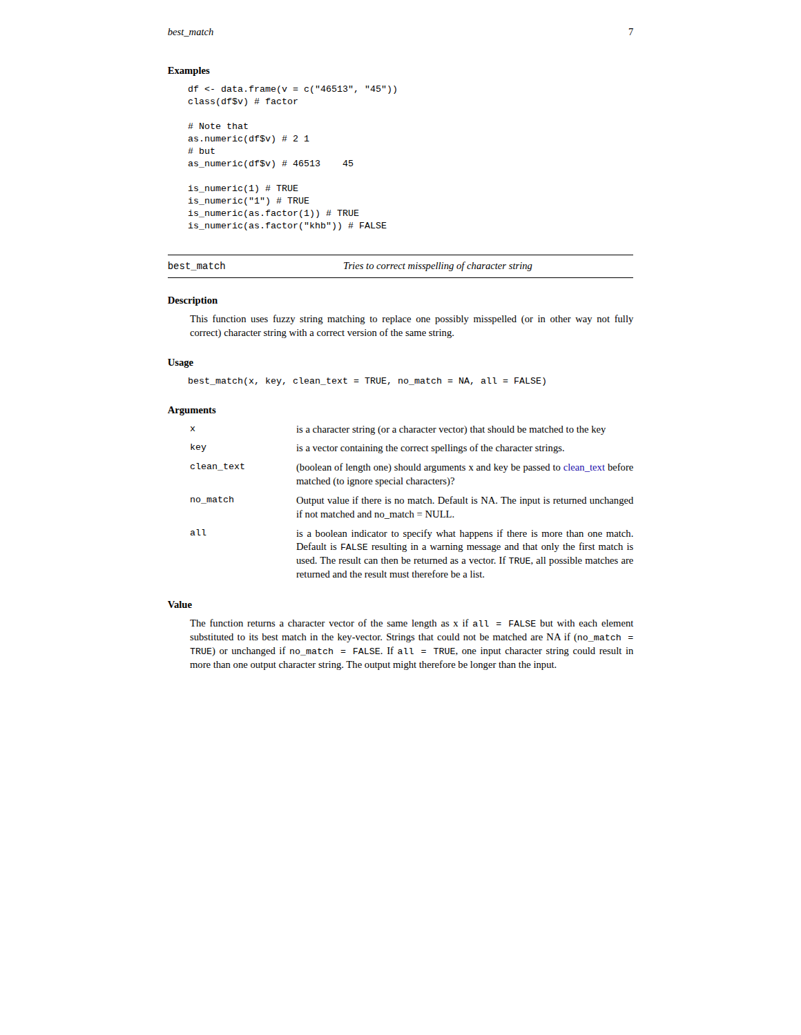best_match 7
Examples
df <- data.frame(v = c("46513", "45"))
class(df$v) # factor

# Note that
as.numeric(df$v) # 2 1
# but
as_numeric(df$v) # 46513    45

is_numeric(1) # TRUE
is_numeric("1") # TRUE
is_numeric(as.factor(1)) # TRUE
is_numeric(as.factor("khb")) # FALSE
best_match Tries to correct misspelling of character string
Description
This function uses fuzzy string matching to replace one possibly misspelled (or in other way not fully correct) character string with a correct version of the same string.
Usage
best_match(x, key, clean_text = TRUE, no_match = NA, all = FALSE)
Arguments
x
is a character string (or a character vector) that should be matched to the key
key
is a vector containing the correct spellings of the character strings.
clean_text
(boolean of length one) should arguments x and key be passed to clean_text before matched (to ignore special characters)?
no_match
Output value if there is no match. Default is NA. The input is returned unchanged if not matched and no_match = NULL.
all
is a boolean indicator to specify what happens if there is more than one match. Default is FALSE resulting in a warning message and that only the first match is used. The result can then be returned as a vector. If TRUE, all possible matches are returned and the result must therefore be a list.
Value
The function returns a character vector of the same length as x if all = FALSE but with each element substituted to its best match in the key-vector. Strings that could not be matched are NA if (no_match = TRUE) or unchanged if no_match = FALSE. If all = TRUE, one input character string could result in more than one output character string. The output might therefore be longer than the input.